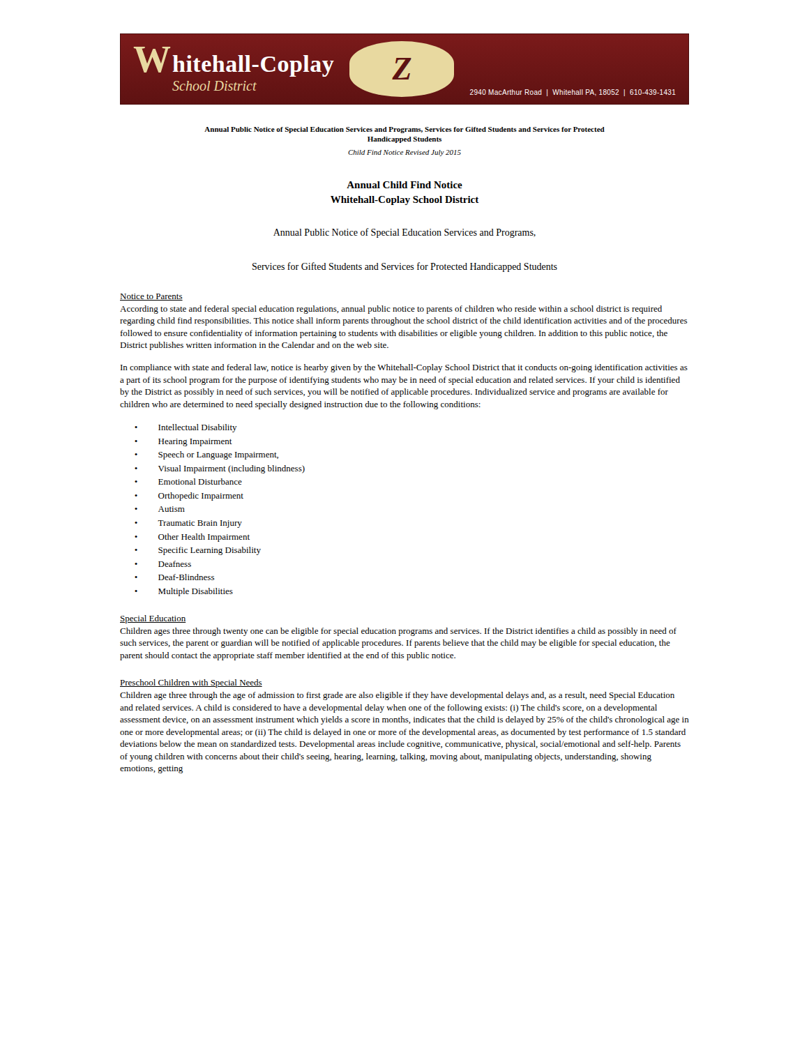W hitehall-Coplay School District
Z
2940 MacArthur Road | Whitehall PA, 18052 | 610-439-1431
Annual Public Notice of Special Education Services and Programs, Services for Gifted Students and Services for Protected
Handicapped Students
Child Find Notice Revised July 2015
Annual Child Find Notice
Whitehall-Coplay School District
Annual Public Notice of Special Education Services and Programs,
Services for Gifted Students and Services for Protected Handicapped Students
Notice to Parents
According to state and federal special education regulations, annual public notice to parents of children who reside within a school district is required regarding child find responsibilities. This notice shall inform parents throughout the school district of the child identification activities and of the procedures followed to ensure confidentiality of information pertaining to students with disabilities or eligible young children. In addition to this public notice, the District publishes written information in the Calendar and on the web site.
In compliance with state and federal law, notice is hearby given by the Whitehall-Coplay School District that it conducts on-going identification activities as a part of its school program for the purpose of identifying students who may be in need of special education and related services. If your child is identified by the District as possibly in need of such services, you will be notified of applicable procedures. Individualized service and programs are available for children who are determined to need specially designed instruction due to the following conditions:
Intellectual Disability
Hearing Impairment
Speech or Language Impairment,
Visual Impairment (including blindness)
Emotional Disturbance
Orthopedic Impairment
Autism
Traumatic Brain Injury
Other Health Impairment
Specific Learning Disability
Deafness
Deaf-Blindness
Multiple Disabilities
Special Education
Children ages three through twenty one can be eligible for special education programs and services. If the District identifies a child as possibly in need of such services, the parent or guardian will be notified of applicable procedures. If parents believe that the child may be eligible for special education, the parent should contact the appropriate staff member identified at the end of this public notice.
Preschool Children with Special Needs
Children age three through the age of admission to first grade are also eligible if they have developmental delays and, as a result, need Special Education and related services. A child is considered to have a developmental delay when one of the following exists: (i) The child's score, on a developmental assessment device, on an assessment instrument which yields a score in months, indicates that the child is delayed by 25% of the child's chronological age in one or more developmental areas; or (ii) The child is delayed in one or more of the developmental areas, as documented by test performance of 1.5 standard deviations below the mean on standardized tests. Developmental areas include cognitive, communicative, physical, social/emotional and self-help. Parents of young children with concerns about their child's seeing, hearing, learning, talking, moving about, manipulating objects, understanding, showing emotions, getting